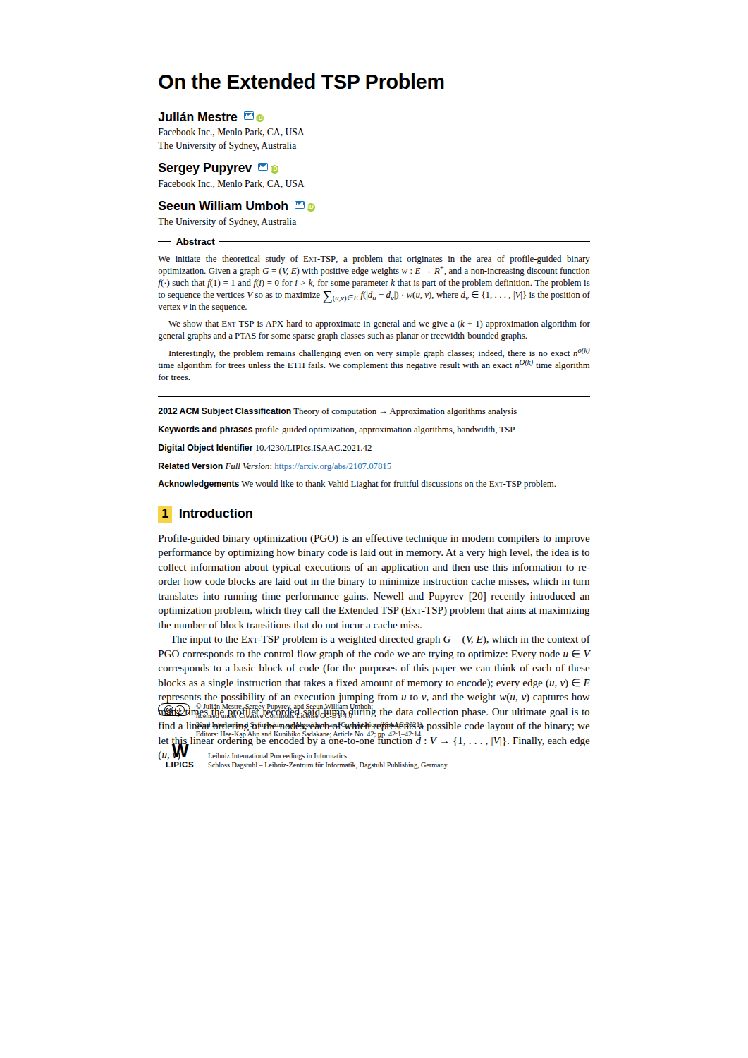On the Extended TSP Problem
Julián Mestre iD
Facebook Inc., Menlo Park, CA, USA
The University of Sydney, Australia
Sergey Pupyrev iD
Facebook Inc., Menlo Park, CA, USA
Seeun William Umboh iD
The University of Sydney, Australia
Abstract
We initiate the theoretical study of Ext-TSP, a problem that originates in the area of profile-guided binary optimization. Given a graph G = (V, E) with positive edge weights w : E → R+, and a non-increasing discount function f(·) such that f(1) = 1 and f(i) = 0 for i > k, for some parameter k that is part of the problem definition. The problem is to sequence the vertices V so as to maximize ∑(u,v)∈E f(|du − dv|) · w(u, v), where dv ∈ {1, . . . , |V|} is the position of vertex v in the sequence.
We show that Ext-TSP is APX-hard to approximate in general and we give a (k + 1)-approximation algorithm for general graphs and a PTAS for some sparse graph classes such as planar or treewidth-bounded graphs.
Interestingly, the problem remains challenging even on very simple graph classes; indeed, there is no exact no(k) time algorithm for trees unless the ETH fails. We complement this negative result with an exact nO(k) time algorithm for trees.
2012 ACM Subject Classification Theory of computation → Approximation algorithms analysis
Keywords and phrases profile-guided optimization, approximation algorithms, bandwidth, TSP
Digital Object Identifier 10.4230/LIPIcs.ISAAC.2021.42
Related Version Full Version: https://arxiv.org/abs/2107.07815
Acknowledgements We would like to thank Vahid Liaghat for fruitful discussions on the Ext-TSP problem.
1 Introduction
Profile-guided binary optimization (PGO) is an effective technique in modern compilers to improve performance by optimizing how binary code is laid out in memory. At a very high level, the idea is to collect information about typical executions of an application and then use this information to re-order how code blocks are laid out in the binary to minimize instruction cache misses, which in turn translates into running time performance gains. Newell and Pupyrev [20] recently introduced an optimization problem, which they call the Extended TSP (Ext-TSP) problem that aims at maximizing the number of block transitions that do not incur a cache miss.
The input to the Ext-TSP problem is a weighted directed graph G = (V, E), which in the context of PGO corresponds to the control flow graph of the code we are trying to optimize: Every node u ∈ V corresponds to a basic block of code (for the purposes of this paper we can think of each of these blocks as a single instruction that takes a fixed amount of memory to encode); every edge (u, v) ∈ E represents the possibility of an execution jumping from u to v, and the weight w(u, v) captures how many times the profiler recorded said jump during the data collection phase. Our ultimate goal is to find a linear ordering of the nodes, each of which represents a possible code layout of the binary; we let this linear ordering be encoded by a one-to-one function d : V → {1, . . . , |V|}. Finally, each edge (u, v)
cc i
© Julián Mestre, Sergey Pupyrev, and Seeun William Umboh;
licensed under Creative Commons License CC-BY 4.0
32nd International Symposium on Algorithms and Computation (ISAAC 2021).
Editors: Hee-Kap Ahn and Kunihiko Sadakane; Article No. 42; pp. 42:1–42:14
W
LIPICS
Leibniz International Proceedings in Informatics
Schloss Dagstuhl – Leibniz-Zentrum für Informatik, Dagstuhl Publishing, Germany